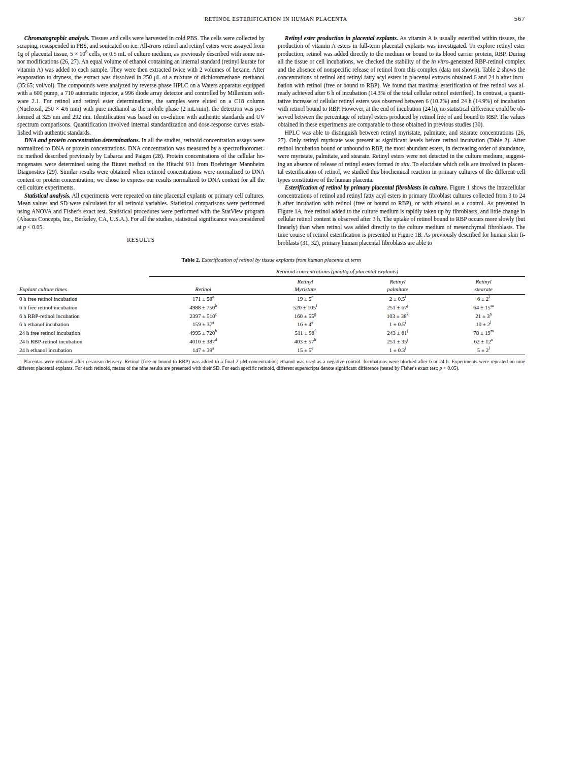RETINOL ESTERIFICATION IN HUMAN PLACENTA
567
Chromatographic analysis. Tissues and cells were harvested in cold PBS. The cells were collected by scraping, resuspended in PBS, and sonicated on ice. All-trans retinol and retinyl esters were assayed from 1g of placental tissue, 5 × 106 cells, or 0.5 mL of culture medium, as previously described with some minor modifications (26, 27). An equal volume of ethanol containing an internal standard (retinyl laurate for vitamin A) was added to each sample. They were then extracted twice with 2 volumes of hexane. After evaporation to dryness, the extract was dissolved in 250 μ L of a mixture of dichloromethane–methanol (35:65; vol/vol). The compounds were analyzed by reverse-phase HPLC on a Waters apparatus equipped with a 600 pump, a 710 automatic injector, a 996 diode array detector and controlled by Millenium software 2.1. For retinol and retinyl ester determinations, the samples were eluted on a C18 column (Nucleosil, 250 × 4.6 mm) with pure methanol as the mobile phase (2 mL/min); the detection was performed at 325 nm and 292 nm. Identification was based on co-elution with authentic standards and UV spectrum comparisons. Quantification involved internal standardization and dose-response curves established with authentic standards.
DNA and protein concentration determinations. In all the studies, retinoid concentration assays were normalized to DNA or protein concentrations. DNA concentration was measured by a spectrofluorometric method described previously by Labarca and Paigen (28). Protein concentrations of the cellular homogenates were determined using the Biuret method on the Hitachi 911 from Boehringer Mannheim Diagnostics (29). Similar results were obtained when retinoid concentrations were normalized to DNA content or protein concentration; we chose to express our results normalized to DNA content for all the cell culture experiments.
Statistical analysis. All experiments were repeated on nine placental explants or primary cell cultures. Mean values and SD were calculated for all retinoid variables. Statistical comparisons were performed using ANOVA and Fisher's exact test. Statistical procedures were performed with the StatView program (Abacus Concepts, Inc., Berkeley, CA, U.S.A.). For all the studies, statistical significance was considered at p < 0.05.
RESULTS
Retinyl ester production in placental explants. As vitamin A is usually esterified within tissues, the production of vitamin A esters in full-term placental explants was investigated. To explore retinyl ester production, retinol was added directly to the medium or bound to its blood carrier protein, RBP. During all the tissue or cell incubations, we checked the stability of the in vitro-generated RBP-retinol complex and the absence of nonspecific release of retinol from this complex (data not shown). Table 2 shows the concentrations of retinol and retinyl fatty acyl esters in placental extracts obtained 6 and 24 h after incubation with retinol (free or bound to RBP). We found that maximal esterification of free retinol was already achieved after 6 h of incubation (14.3% of the total cellular retinol esterified). In contrast, a quantitative increase of cellular retinyl esters was observed between 6 (10.2%) and 24 h (14.9%) of incubation with retinol bound to RBP. However, at the end of incubation (24 h), no statistical difference could be observed between the percentage of retinyl esters produced by retinol free of and bound to RBP. The values obtained in these experiments are comparable to those obtained in previous studies (30).
HPLC was able to distinguish between retinyl myristate, palmitate, and stearate concentrations (26, 27). Only retinyl myristate was present at significant levels before retinol incubation (Table 2). After retinol incubation bound or unbound to RBP, the most abundant esters, in decreasing order of abundance, were myristate, palmitate, and stearate. Retinyl esters were not detected in the culture medium, suggesting an absence of release of retinyl esters formed in situ. To elucidate which cells are involved in placental esterification of retinol, we studied this biochemical reaction in primary cultures of the different cell types constitutive of the human placenta.
Esterification of retinol by primary placental fibroblasts in culture. Figure 1 shows the intracellular concentrations of retinol and retinyl fatty acyl esters in primary fibroblast cultures collected from 3 to 24 h after incubation with retinol (free or bound to RBP), or with ethanol as a control. As presented in Figure 1A, free retinol added to the culture medium is rapidly taken up by fibroblasts, and little change in cellular retinol content is observed after 3 h. The uptake of retinol bound to RBP occurs more slowly (but linearly) than when retinol was added directly to the culture medium of mesenchymal fibroblasts. The time course of retinol esterification is presented in Figure 1B. As previously described for human skin fibroblasts (31, 32), primary human placental fibroblasts are able to
Table 2. Esterification of retinol by tissue explants from human placenta at term
| | Retinoid concentrations ( μ mol/g of placental explants) |
| --- | --- |
| Explant culture times | Retinol | Retinyl Myristate | Retinyl palmitate | Retinyl stearate |
| 0 h free retinol incubation | 171 ± 58 a | 19 ± 5 e | 2 ± 0.5 i | 6 ± 2 l |
| 6 h free retinol incubation | 4988 ± 750 b | 520 ± 105 f | 251 ± 67 j | 64 ± 15 m |
| 6 h RBP-retinol incubation | 2397 ± 510 c | 160 ± 55 g | 103 ± 38 k | 21 ± 3 n |
| 6 h ethanol incubation | 159 ± 37 a | 16 ± 4 e | 1 ± 0.5 i | 10 ± 2 l |
| 24 h free retinol incubation | 4995 ± 720 b | 511 ± 98 f | 243 ± 61 j | 78 ± 19 m |
| 24 h RBP-retinol incubation | 4010 ± 387 d | 403 ± 57 h | 251 ± 35 j | 62 ± 12 o |
| 24 h ethanol incubation | 147 ± 39 a | 15 ± 5 e | 1 ± 0.3 i | 5 ± 2 l |
Placentas were obtained after cesarean delivery. Retinol (free or bound to RBP) was added to a final 2 μ M concentration; ethanol was used as a negative control. Incubations were blocked after 6 or 24 h. Experiments were repeated on nine different placental explants. For each retinoid, means of the nine results are presented with their SD. For each specific retinoid, different superscripts denote significant difference (tested by Fisher's exact test; p < 0.05).